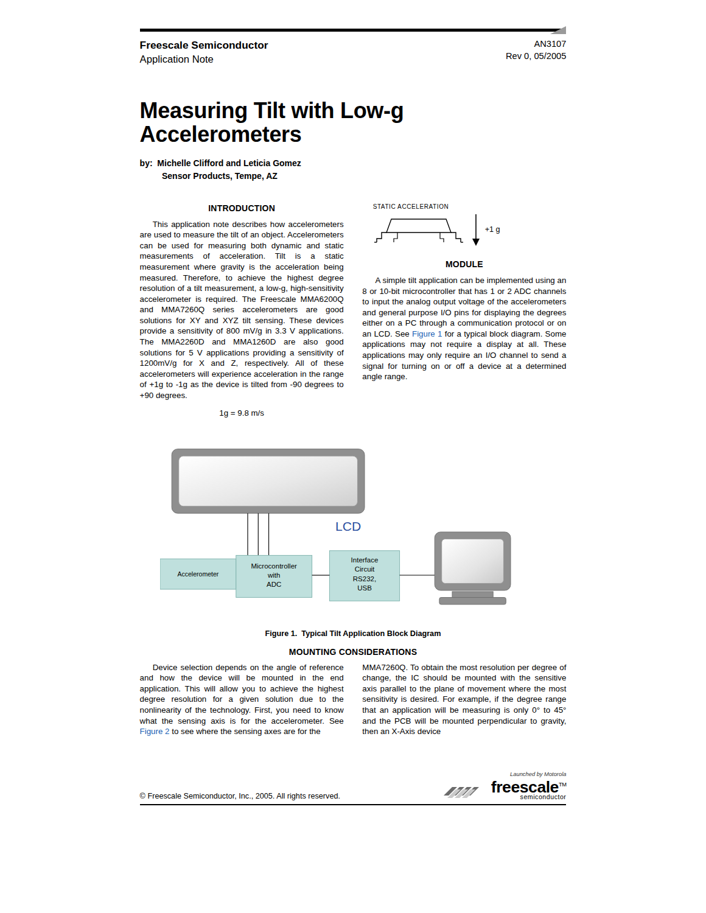Freescale Semiconductor
Application Note
AN3107
Rev 0, 05/2005
Measuring Tilt with Low-g Accelerometers
by: Michelle Clifford and Leticia Gomez
Sensor Products, Tempe, AZ
INTRODUCTION
This application note describes how accelerometers are used to measure the tilt of an object. Accelerometers can be used for measuring both dynamic and static measurements of acceleration. Tilt is a static measurement where gravity is the acceleration being measured. Therefore, to achieve the highest degree resolution of a tilt measurement, a low-g, high-sensitivity accelerometer is required. The Freescale MMA6200Q and MMA7260Q series accelerometers are good solutions for XY and XYZ tilt sensing. These devices provide a sensitivity of 800 mV/g in 3.3 V applications. The MMA2260D and MMA1260D are also good solutions for 5 V applications providing a sensitivity of 1200mV/g for X and Z, respectively. All of these accelerometers will experience acceleration in the range of +1g to -1g as the device is tilted from -90 degrees to +90 degrees.
1g = 9.8 m/s
STATIC ACCELERATION
+1 g
MODULE
A simple tilt application can be implemented using an 8 or 10-bit microcontroller that has 1 or 2 ADC channels to input the analog output voltage of the accelerometers and general purpose I/O pins for displaying the degrees either on a PC through a communication protocol or on an LCD. See Figure 1 for a typical block diagram. Some applications may not require a display at all. These applications may only require an I/O channel to send a signal for turning on or off a device at a determined angle range.
LCD Accelerometer Microcontroller with ADC Interface Circuit RS232, USB
Figure 1. Typical Tilt Application Block Diagram
MOUNTING CONSIDERATIONS
Device selection depends on the angle of reference and how the device will be mounted in the end application. This will allow you to achieve the highest degree resolution for a given solution due to the nonlinearity of the technology. First, you need to know what the sensing axis is for the accelerometer. See Figure 2 to see where the sensing axes are for the
MMA7260Q. To obtain the most resolution per degree of change, the IC should be mounted with the sensitive axis parallel to the plane of movement where the most sensitivity is desired. For example, if the degree range that an application will be measuring is only 0° to 45° and the PCB will be mounted perpendicular to gravity, then an X-Axis device
© Freescale Semiconductor, Inc., 2005. All rights reserved.
Launched by Motorola
freescaleTM
semiconductor